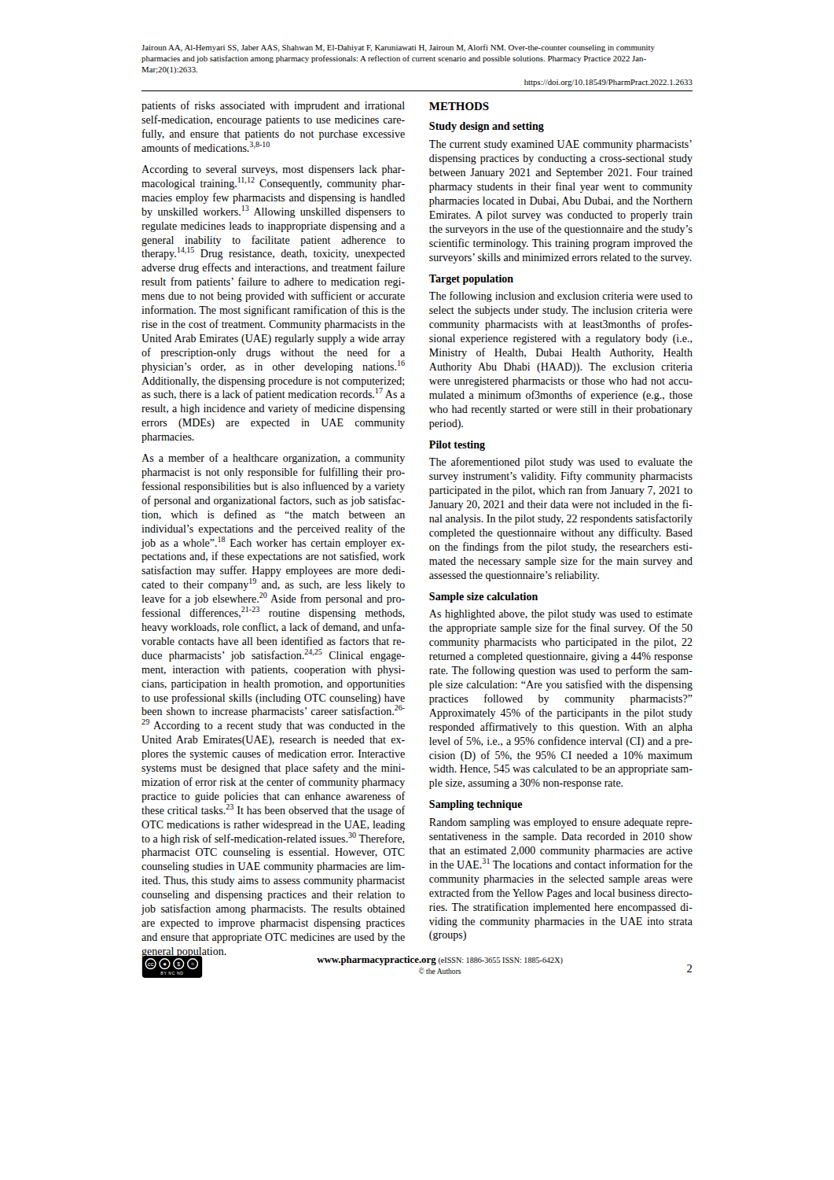Jairoun AA, Al-Hemyari SS, Jaber AAS, Shahwan M, El-Dahiyat F, Karuniawati H, Jairoun M, Alorfi NM. Over-the-counter counseling in community pharmacies and job satisfaction among pharmacy professionals: A reflection of current scenario and possible solutions. Pharmacy Practice 2022 Jan-Mar;20(1):2633.
https://doi.org/10.18549/PharmPract.2022.1.2633
patients of risks associated with imprudent and irrational self-medication, encourage patients to use medicines carefully, and ensure that patients do not purchase excessive amounts of medications.3,8-10
According to several surveys, most dispensers lack pharmacological training.11,12 Consequently, community pharmacies employ few pharmacists and dispensing is handled by unskilled workers.13 Allowing unskilled dispensers to regulate medicines leads to inappropriate dispensing and a general inability to facilitate patient adherence to therapy.14,15 Drug resistance, death, toxicity, unexpected adverse drug effects and interactions, and treatment failure result from patients’ failure to adhere to medication regimens due to not being provided with sufficient or accurate information. The most significant ramification of this is the rise in the cost of treatment. Community pharmacists in the United Arab Emirates (UAE) regularly supply a wide array of prescription-only drugs without the need for a physician’s order, as in other developing nations.16 Additionally, the dispensing procedure is not computerized; as such, there is a lack of patient medication records.17 As a result, a high incidence and variety of medicine dispensing errors (MDEs) are expected in UAE community pharmacies.
As a member of a healthcare organization, a community pharmacist is not only responsible for fulfilling their professional responsibilities but is also influenced by a variety of personal and organizational factors, such as job satisfaction, which is defined as “the match between an individual’s expectations and the perceived reality of the job as a whole”.18 Each worker has certain employer expectations and, if these expectations are not satisfied, work satisfaction may suffer. Happy employees are more dedicated to their company19 and, as such, are less likely to leave for a job elsewhere.20 Aside from personal and professional differences,21-23 routine dispensing methods, heavy workloads, role conflict, a lack of demand, and unfavorable contacts have all been identified as factors that reduce pharmacists’ job satisfaction.24,25 Clinical engagement, interaction with patients, cooperation with physicians, participation in health promotion, and opportunities to use professional skills (including OTC counseling) have been shown to increase pharmacists’ career satisfaction.26-29 According to a recent study that was conducted in the United Arab Emirates(UAE), research is needed that explores the systemic causes of medication error. Interactive systems must be designed that place safety and the minimization of error risk at the center of community pharmacy practice to guide policies that can enhance awareness of these critical tasks.23 It has been observed that the usage of OTC medications is rather widespread in the UAE, leading to a high risk of self-medication-related issues.30 Therefore, pharmacist OTC counseling is essential. However, OTC counseling studies in UAE community pharmacies are limited. Thus, this study aims to assess community pharmacist counseling and dispensing practices and their relation to job satisfaction among pharmacists. The results obtained are expected to improve pharmacist dispensing practices and ensure that appropriate OTC medicines are used by the general population.
METHODS
Study design and setting
The current study examined UAE community pharmacists’ dispensing practices by conducting a cross-sectional study between January 2021 and September 2021. Four trained pharmacy students in their final year went to community pharmacies located in Dubai, Abu Dubai, and the Northern Emirates. A pilot survey was conducted to properly train the surveyors in the use of the questionnaire and the study’s scientific terminology. This training program improved the surveyors’ skills and minimized errors related to the survey.
Target population
The following inclusion and exclusion criteria were used to select the subjects under study. The inclusion criteria were community pharmacists with at least3months of professional experience registered with a regulatory body (i.e., Ministry of Health, Dubai Health Authority, Health Authority Abu Dhabi (HAAD)). The exclusion criteria were unregistered pharmacists or those who had not accumulated a minimum of3months of experience (e.g., those who had recently started or were still in their probationary period).
Pilot testing
The aforementioned pilot study was used to evaluate the survey instrument’s validity. Fifty community pharmacists participated in the pilot, which ran from January 7, 2021 to January 20, 2021 and their data were not included in the final analysis. In the pilot study, 22 respondents satisfactorily completed the questionnaire without any difficulty. Based on the findings from the pilot study, the researchers estimated the necessary sample size for the main survey and assessed the questionnaire’s reliability.
Sample size calculation
As highlighted above, the pilot study was used to estimate the appropriate sample size for the final survey. Of the 50 community pharmacists who participated in the pilot, 22 returned a completed questionnaire, giving a 44% response rate. The following question was used to perform the sample size calculation: “Are you satisfied with the dispensing practices followed by community pharmacists?” Approximately 45% of the participants in the pilot study responded affirmatively to this question. With an alpha level of 5%, i.e., a 95% confidence interval (CI) and a precision (D) of 5%, the 95% CI needed a 10% maximum width. Hence, 545 was calculated to be an appropriate sample size, assuming a 30% non-response rate.
Sampling technique
Random sampling was employed to ensure adequate representativeness in the sample. Data recorded in 2010 show that an estimated 2,000 community pharmacies are active in the UAE.31 The locations and contact information for the community pharmacies in the selected sample areas were extracted from the Yellow Pages and local business directories. The stratification implemented here encompassed dividing the community pharmacies in the UAE into strata (groups)
cc ● $ = BY NC ND
www.pharmacypractice.org (eISSN: 1886-3655 ISSN: 1885-642X)
© the Authors
2